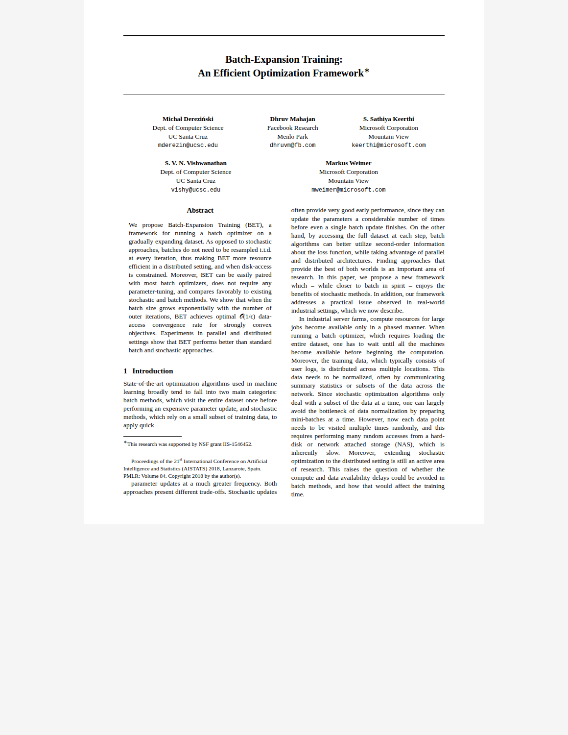Batch-Expansion Training:
An Efficient Optimization Framework∗
| Michał Dereziński Dept. of Computer Science UC Santa Cruz mderezin@ucsc.edu | Dhruv Mahajan Facebook Research Menlo Park dhruvm@fb.com | S. Sathiya Keerthi Microsoft Corporation Mountain View keerthi@microsoft.com |
| S. V. N. Vishwanathan Dept. of Computer Science UC Santa Cruz vishy@ucsc.edu | Markus Weimer Microsoft Corporation Mountain View mweimer@microsoft.com |
Abstract
We propose Batch-Expansion Training (BET), a framework for running a batch optimizer on a gradually expanding dataset. As opposed to stochastic approaches, batches do not need to be resampled i.i.d. at every iteration, thus making BET more resource efficient in a distributed setting, and when disk-access is constrained. Moreover, BET can be easily paired with most batch optimizers, does not require any parameter-tuning, and compares favorably to existing stochastic and batch methods. We show that when the batch size grows exponentially with the number of outer iterations, BET achieves optimal 𝒪̃(1/ϵ) data-access convergence rate for strongly convex objectives. Experiments in parallel and distributed settings show that BET performs better than standard batch and stochastic approaches.
1 Introduction
State-of-the-art optimization algorithms used in machine learning broadly tend to fall into two main categories: batch methods, which visit the entire dataset once before performing an expensive parameter update, and stochastic methods, which rely on a small subset of training data, to apply quick
∗This research was supported by NSF grant IIS-1546452.
Proceedings of the 21st International Conference on Artificial Intelligence and Statistics (AISTATS) 2018, Lanzarote, Spain. PMLR: Volume 84. Copyright 2018 by the author(s).
parameter updates at a much greater frequency. Both approaches present different trade-offs. Stochastic updates often provide very good early performance, since they can update the parameters a considerable number of times before even a single batch update finishes. On the other hand, by accessing the full dataset at each step, batch algorithms can better utilize second-order information about the loss function, while taking advantage of parallel and distributed architectures. Finding approaches that provide the best of both worlds is an important area of research. In this paper, we propose a new framework which – while closer to batch in spirit – enjoys the benefits of stochastic methods. In addition, our framework addresses a practical issue observed in real-world industrial settings, which we now describe.
In industrial server farms, compute resources for large jobs become available only in a phased manner. When running a batch optimizer, which requires loading the entire dataset, one has to wait until all the machines become available before beginning the computation. Moreover, the training data, which typically consists of user logs, is distributed across multiple locations. This data needs to be normalized, often by communicating summary statistics or subsets of the data across the network. Since stochastic optimization algorithms only deal with a subset of the data at a time, one can largely avoid the bottleneck of data normalization by preparing mini-batches at a time. However, now each data point needs to be visited multiple times randomly, and this requires performing many random accesses from a hard-disk or network attached storage (NAS), which is inherently slow. Moreover, extending stochastic optimization to the distributed setting is still an active area of research. This raises the question of whether the compute and data-availability delays could be avoided in batch methods, and how that would affect the training time.